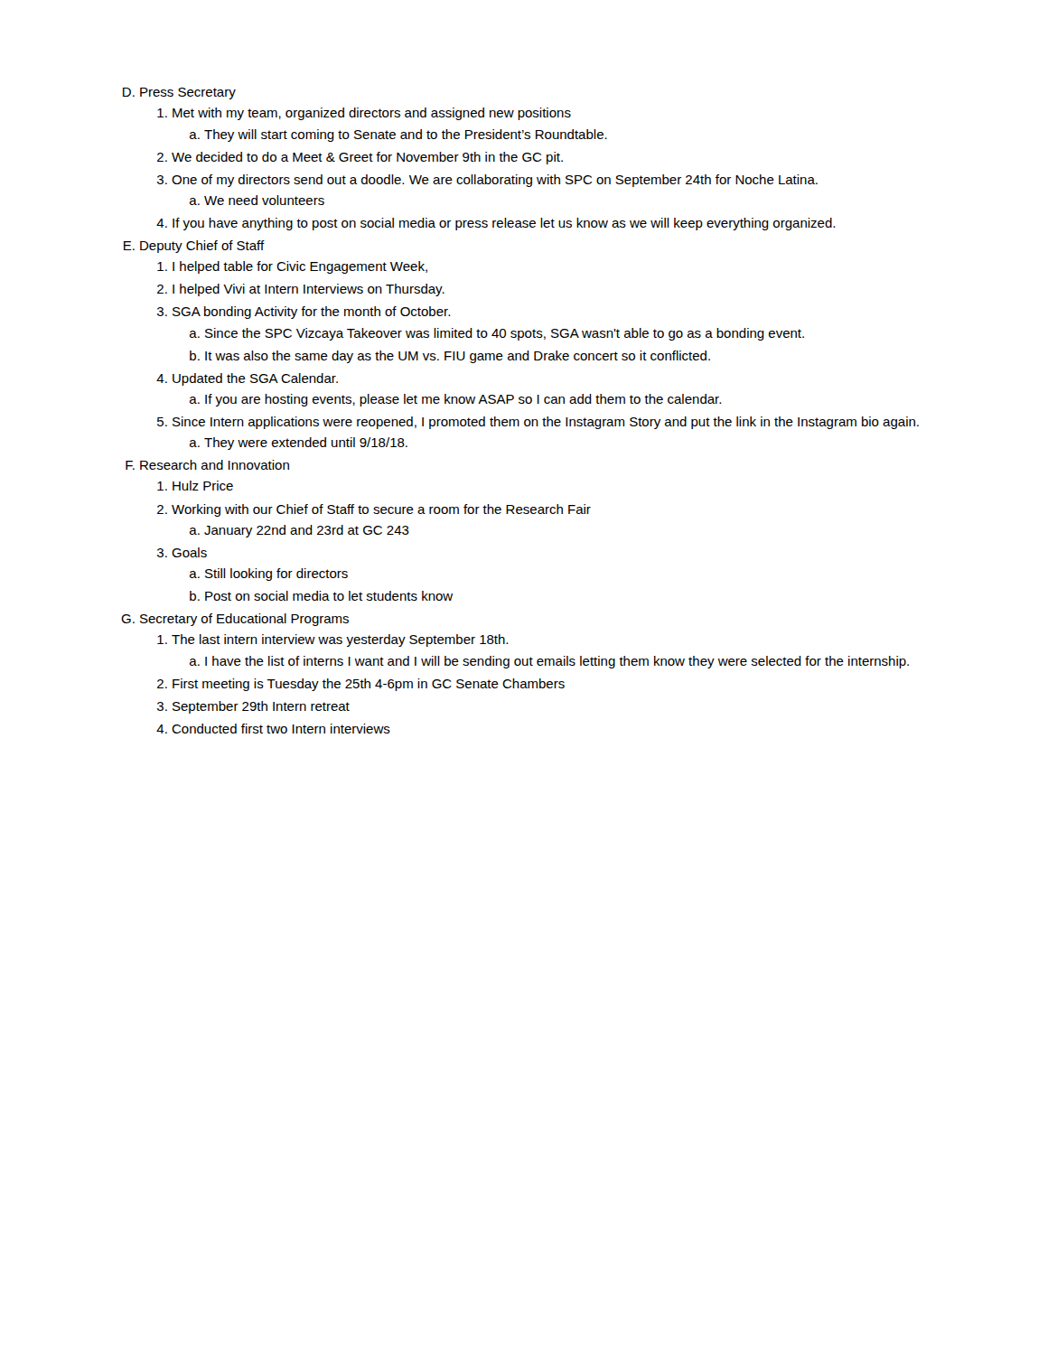Press Secretary
Met with my team, organized directors and assigned new positions
They will start coming to Senate and to the President’s Roundtable.
We decided to do a Meet & Greet for November 9th in the GC pit.
One of my directors send out a doodle. We are collaborating with SPC on September 24th for Noche Latina.
We need volunteers
If you have anything to post on social media or press release let us know as we will keep everything organized.
Deputy Chief of Staff
I helped table for Civic Engagement Week,
I helped Vivi at Intern Interviews on Thursday.
SGA bonding Activity for the month of October.
Since the SPC Vizcaya Takeover was limited to 40 spots, SGA wasn't able to go as a bonding event.
It was also the same day as the UM vs. FIU game and Drake concert so it conflicted.
Updated the SGA Calendar.
If you are hosting events, please let me know ASAP so I can add them to the calendar.
Since Intern applications were reopened, I promoted them on the Instagram Story and put the link in the Instagram bio again.
They were extended until 9/18/18.
Research and Innovation
Hulz Price
Working with our Chief of Staff to secure a room for the Research Fair
January 22nd and 23rd at GC 243
Goals
Still looking for directors
Post on social media to let students know
Secretary of Educational Programs
The last intern interview was yesterday September 18th.
I have the list of interns I want and I will be sending out emails letting them know they were selected for the internship.
First meeting is Tuesday the 25th 4-6pm in GC Senate Chambers
September 29th Intern retreat
Conducted first two Intern interviews